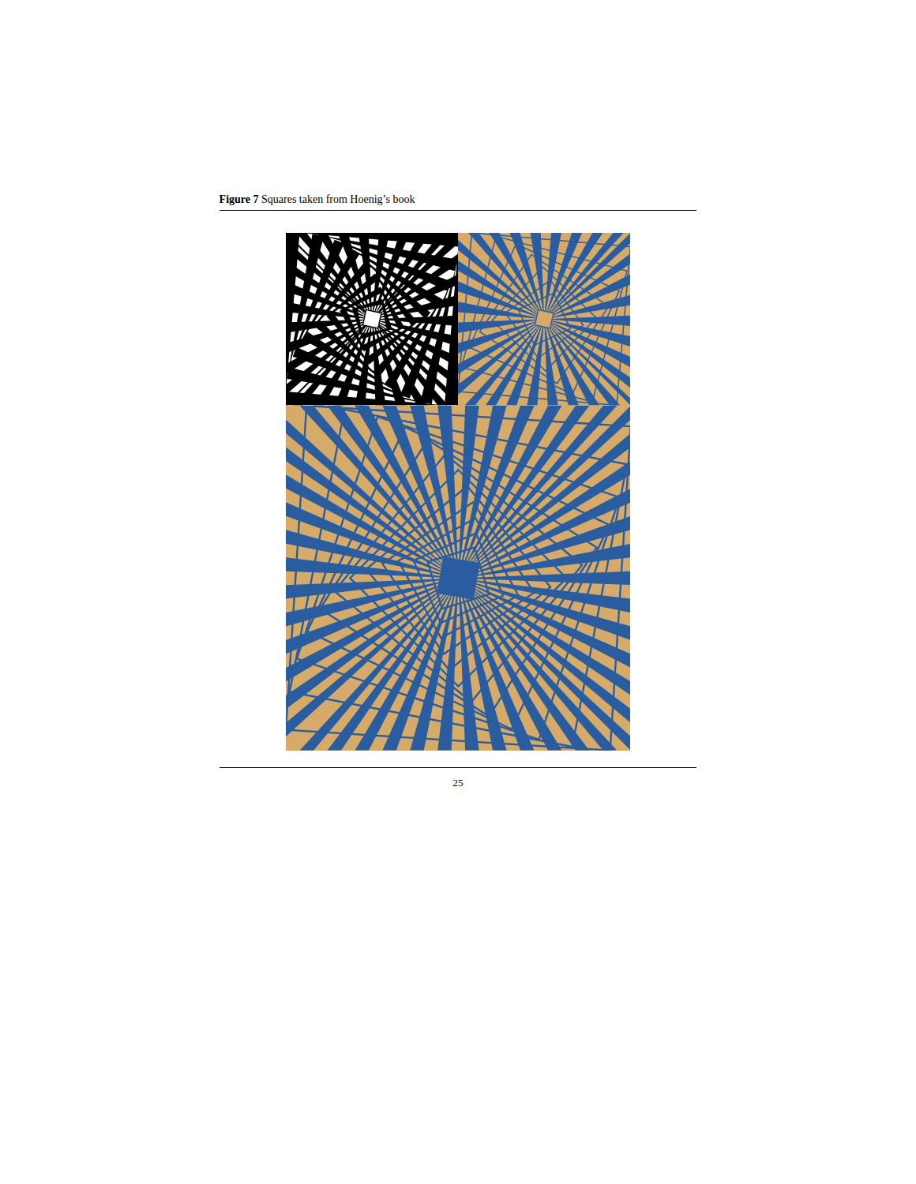Figure 7 Squares taken from Hoenig’s book
25